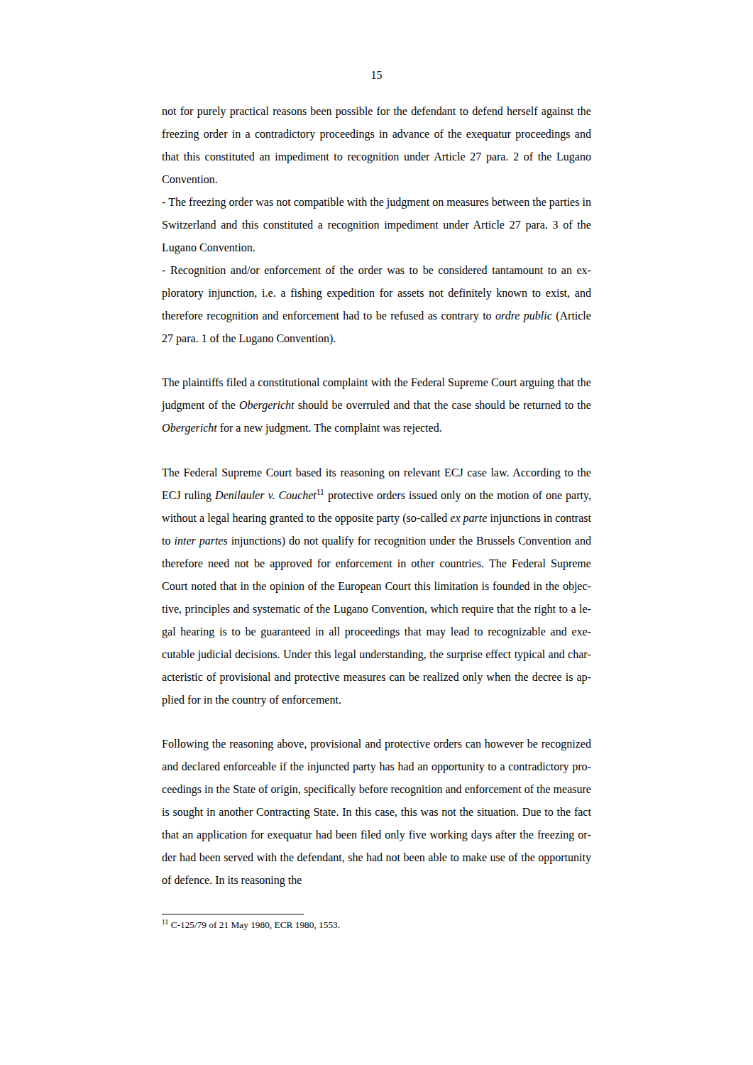15
not for purely practical reasons been possible for the defendant to defend herself against the freezing order in a contradictory proceedings in advance of the exequatur proceedings and that this constituted an impediment to recognition under Article 27 para. 2 of the Lugano Convention.
- The freezing order was not compatible with the judgment on measures between the parties in Switzerland and this constituted a recognition impediment under Article 27 para. 3 of the Lugano Convention.
- Recognition and/or enforcement of the order was to be considered tantamount to an exploratory injunction, i.e. a fishing expedition for assets not definitely known to exist, and therefore recognition and enforcement had to be refused as contrary to ordre public (Article 27 para. 1 of the Lugano Convention).
The plaintiffs filed a constitutional complaint with the Federal Supreme Court arguing that the judgment of the Obergericht should be overruled and that the case should be returned to the Obergericht for a new judgment. The complaint was rejected.
The Federal Supreme Court based its reasoning on relevant ECJ case law. According to the ECJ ruling Denilauler v. Couchet11 protective orders issued only on the motion of one party, without a legal hearing granted to the opposite party (so-called ex parte injunctions in contrast to inter partes injunctions) do not qualify for recognition under the Brussels Convention and therefore need not be approved for enforcement in other countries. The Federal Supreme Court noted that in the opinion of the European Court this limitation is founded in the objective, principles and systematic of the Lugano Convention, which require that the right to a legal hearing is to be guaranteed in all proceedings that may lead to recognizable and executable judicial decisions. Under this legal understanding, the surprise effect typical and characteristic of provisional and protective measures can be realized only when the decree is applied for in the country of enforcement.
Following the reasoning above, provisional and protective orders can however be recognized and declared enforceable if the injuncted party has had an opportunity to a contradictory proceedings in the State of origin, specifically before recognition and enforcement of the measure is sought in another Contracting State. In this case, this was not the situation. Due to the fact that an application for exequatur had been filed only five working days after the freezing order had been served with the defendant, she had not been able to make use of the opportunity of defence. In its reasoning the
11 C-125/79 of 21 May 1980, ECR 1980, 1553.